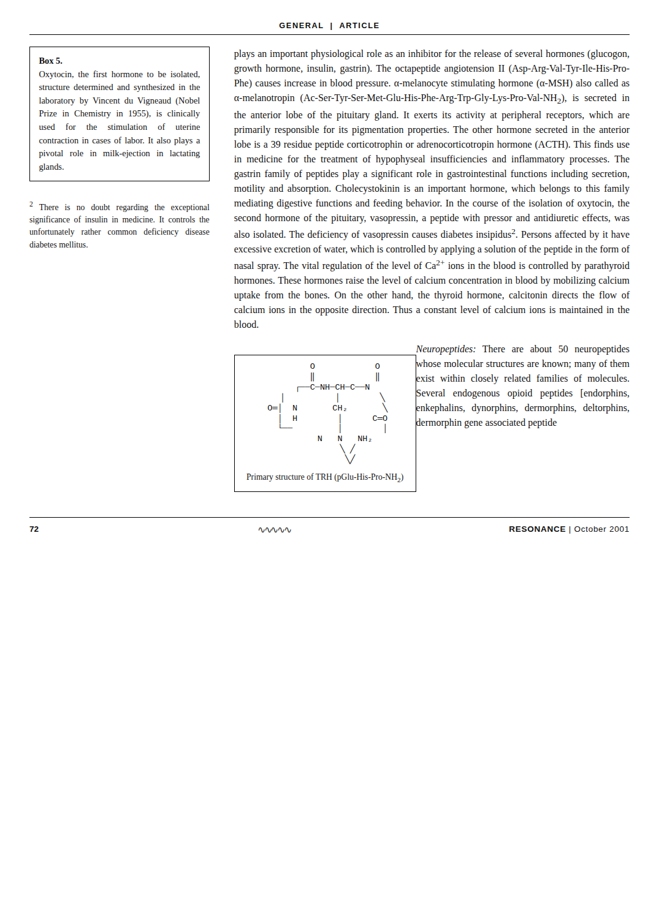GENERAL | ARTICLE
Box 5.
Oxytocin, the first hormone to be isolated, structure determined and synthesized in the laboratory by Vincent du Vigneaud (Nobel Prize in Chemistry in 1955), is clinically used for the stimulation of uterine contraction in cases of labor. It also plays a pivotal role in milk-ejection in lactating glands.
2 There is no doubt regarding the exceptional significance of insulin in medicine. It controls the unfortunately rather common deficiency disease diabetes mellitus.
plays an important physiological role as an inhibitor for the release of several hormones (glucogon, growth hormone, insulin, gastrin). The octapeptide angiotension II (Asp-Arg-Val-Tyr-Ile-His-Pro-Phe) causes increase in blood pressure. α-melanocyte stimulating hormone (α-MSH) also called as α-melanotropin (Ac-Ser-Tyr-Ser-Met-Glu-His-Phe-Arg-Trp-Gly-Lys-Pro-Val-NH2), is secreted in the anterior lobe of the pituitary gland. It exerts its activity at peripheral receptors, which are primarily responsible for its pigmentation properties. The other hormone secreted in the anterior lobe is a 39 residue peptide corticotrophin or adrenocorticotropin hormone (ACTH). This finds use in medicine for the treatment of hypophyseal insufficiencies and inflammatory processes. The gastrin family of peptides play a significant role in gastrointestinal functions including secretion, motility and absorption. Cholecystokinin is an important hormone, which belongs to this family mediating digestive functions and feeding behavior. In the course of the isolation of oxytocin, the second hormone of the pituitary, vasopressin, a peptide with pressor and antidiuretic effects, was also isolated. The deficiency of vasopressin causes diabetes insipidus2. Persons affected by it have excessive excretion of water, which is controlled by applying a solution of the peptide in the form of nasal spray. The vital regulation of the level of Ca2+ ions in the blood is controlled by parathyroid hormones. These hormones raise the level of calcium concentration in blood by mobilizing calcium uptake from the bones. On the other hand, the thyroid hormone, calcitonin directs the flow of calcium ions in the opposite direction. Thus a constant level of calcium ions is maintained in the blood.
O O ‖ ‖ ┌──C─NH─CH─C──N │ │ ╲ O═│ N CH₂ ╲ │ H │ C═O └── │ │ N N NH₂ ╲ ╱ ╲╱
Primary structure of TRH (pGlu-His-Pro-NH2)
Neuropeptides: There are about 50 neuropeptides whose molecular structures are known; many of them exist within closely related families of molecules. Several endogenous opioid peptides [endorphins, enkephalins, dynorphins, dermorphins, deltorphins, dermorphin gene associated peptide
72 ∿∿∿∿∿ RESONANCE | October 2001